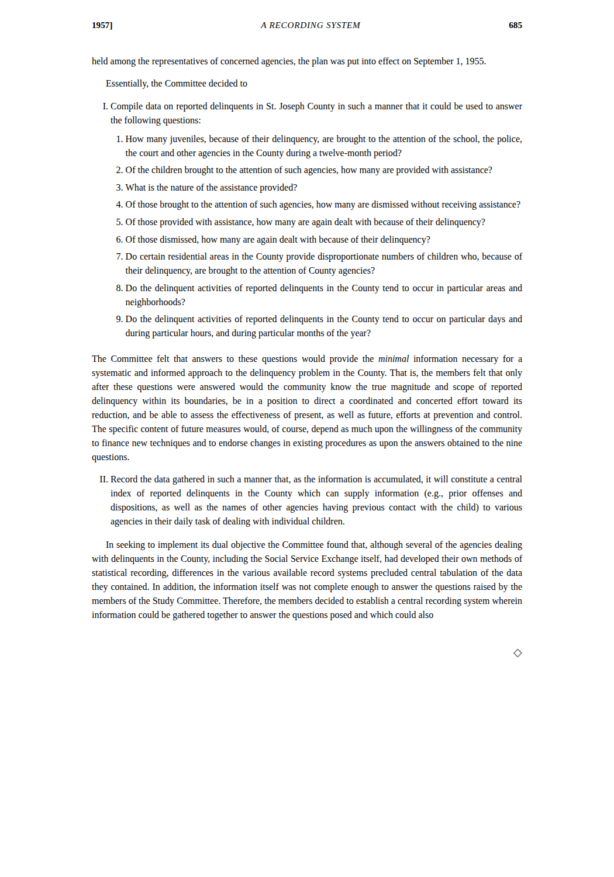1957] A RECORDING SYSTEM 685
held among the representatives of concerned agencies, the plan was put into effect on September 1, 1955.
Essentially, the Committee decided to
Compile data on reported delinquents in St. Joseph County in such a manner that it could be used to answer the following questions:
How many juveniles, because of their delinquency, are brought to the attention of the school, the police, the court and other agencies in the County during a twelve-month period?
Of the children brought to the attention of such agencies, how many are provided with assistance?
What is the nature of the assistance provided?
Of those brought to the attention of such agencies, how many are dismissed without receiving assistance?
Of those provided with assistance, how many are again dealt with because of their delinquency?
Of those dismissed, how many are again dealt with because of their delinquency?
Do certain residential areas in the County provide disproportionate numbers of children who, because of their delinquency, are brought to the attention of County agencies?
Do the delinquent activities of reported delinquents in the County tend to occur in particular areas and neighborhoods?
Do the delinquent activities of reported delinquents in the County tend to occur on particular days and during particular hours, and during particular months of the year?
The Committee felt that answers to these questions would provide the minimal information necessary for a systematic and informed approach to the delinquency problem in the County. That is, the members felt that only after these questions were answered would the community know the true magnitude and scope of reported delinquency within its boundaries, be in a position to direct a coordinated and concerted effort toward its reduction, and be able to assess the effectiveness of present, as well as future, efforts at prevention and control. The specific content of future measures would, of course, depend as much upon the willingness of the community to finance new techniques and to endorse changes in existing procedures as upon the answers obtained to the nine questions.
Record the data gathered in such a manner that, as the information is accumulated, it will constitute a central index of reported delinquents in the County which can supply information (e.g., prior offenses and dispositions, as well as the names of other agencies having previous contact with the child) to various agencies in their daily task of dealing with individual children.
In seeking to implement its dual objective the Committee found that, although several of the agencies dealing with delinquents in the County, including the Social Service Exchange itself, had developed their own methods of statistical recording, differences in the various available record systems precluded central tabulation of the data they contained. In addition, the information itself was not complete enough to answer the questions raised by the members of the Study Committee. Therefore, the members decided to establish a central recording system wherein information could be gathered together to answer the questions posed and which could also
◇